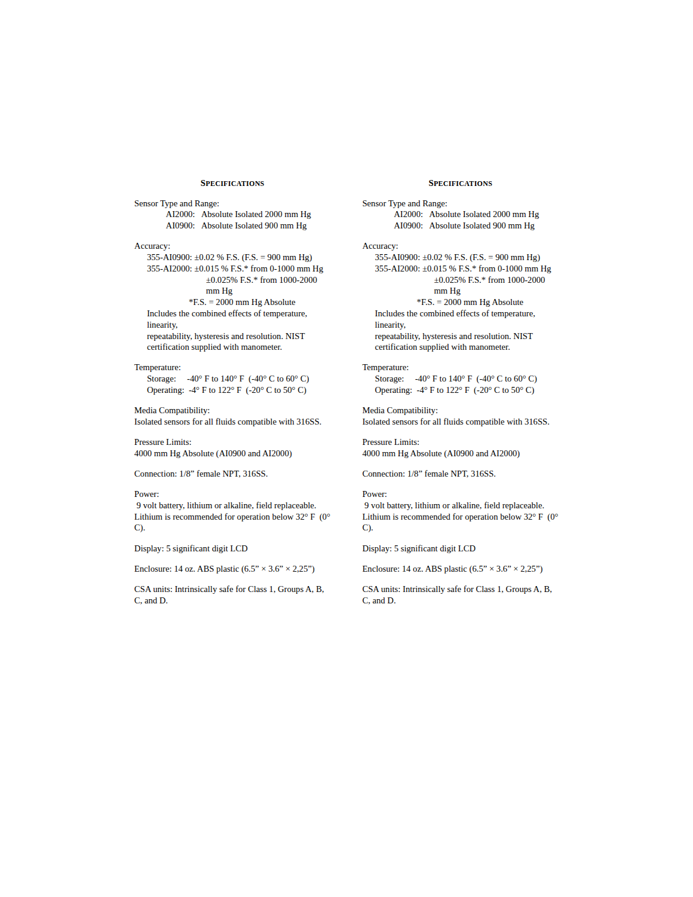SPECIFICATIONS
Sensor Type and Range:
AI2000: Absolute Isolated 2000 mm Hg
AI0900: Absolute Isolated 900 mm Hg
Accuracy:
355-AI0900: ±0.02 % F.S. (F.S. = 900 mm Hg)
355-AI2000: ±0.015 % F.S.* from 0-1000 mm Hg
±0.025% F.S.* from 1000-2000 mm Hg
*F.S. = 2000 mm Hg Absolute
Includes the combined effects of temperature, linearity,
repeatability, hysteresis and resolution. NIST
certification supplied with manometer.
Temperature:
Storage: -40° F to 140° F (-40° C to 60° C)
Operating: -4° F to 122° F (-20° C to 50° C)
Media Compatibility:
Isolated sensors for all fluids compatible with 316SS.
Pressure Limits:
4000 mm Hg Absolute (AI0900 and AI2000)
Connection: 1/8” female NPT, 316SS.
Power:
9 volt battery, lithium or alkaline, field replaceable.
Lithium is recommended for operation below 32° F (0° C).
Display: 5 significant digit LCD
Enclosure: 14 oz. ABS plastic (6.5” × 3.6” × 2,25”)
CSA units: Intrinsically safe for Class 1, Groups A, B, C, and D.
SPECIFICATIONS
Sensor Type and Range:
AI2000: Absolute Isolated 2000 mm Hg
AI0900: Absolute Isolated 900 mm Hg
Accuracy:
355-AI0900: ±0.02 % F.S. (F.S. = 900 mm Hg)
355-AI2000: ±0.015 % F.S.* from 0-1000 mm Hg
±0.025% F.S.* from 1000-2000 mm Hg
*F.S. = 2000 mm Hg Absolute
Includes the combined effects of temperature, linearity,
repeatability, hysteresis and resolution. NIST
certification supplied with manometer.
Temperature:
Storage: -40° F to 140° F (-40° C to 60° C)
Operating: -4° F to 122° F (-20° C to 50° C)
Media Compatibility:
Isolated sensors for all fluids compatible with 316SS.
Pressure Limits:
4000 mm Hg Absolute (AI0900 and AI2000)
Connection: 1/8” female NPT, 316SS.
Power:
9 volt battery, lithium or alkaline, field replaceable.
Lithium is recommended for operation below 32° F (0° C).
Display: 5 significant digit LCD
Enclosure: 14 oz. ABS plastic (6.5” × 3.6” × 2,25”)
CSA units: Intrinsically safe for Class 1, Groups A, B, C, and D.